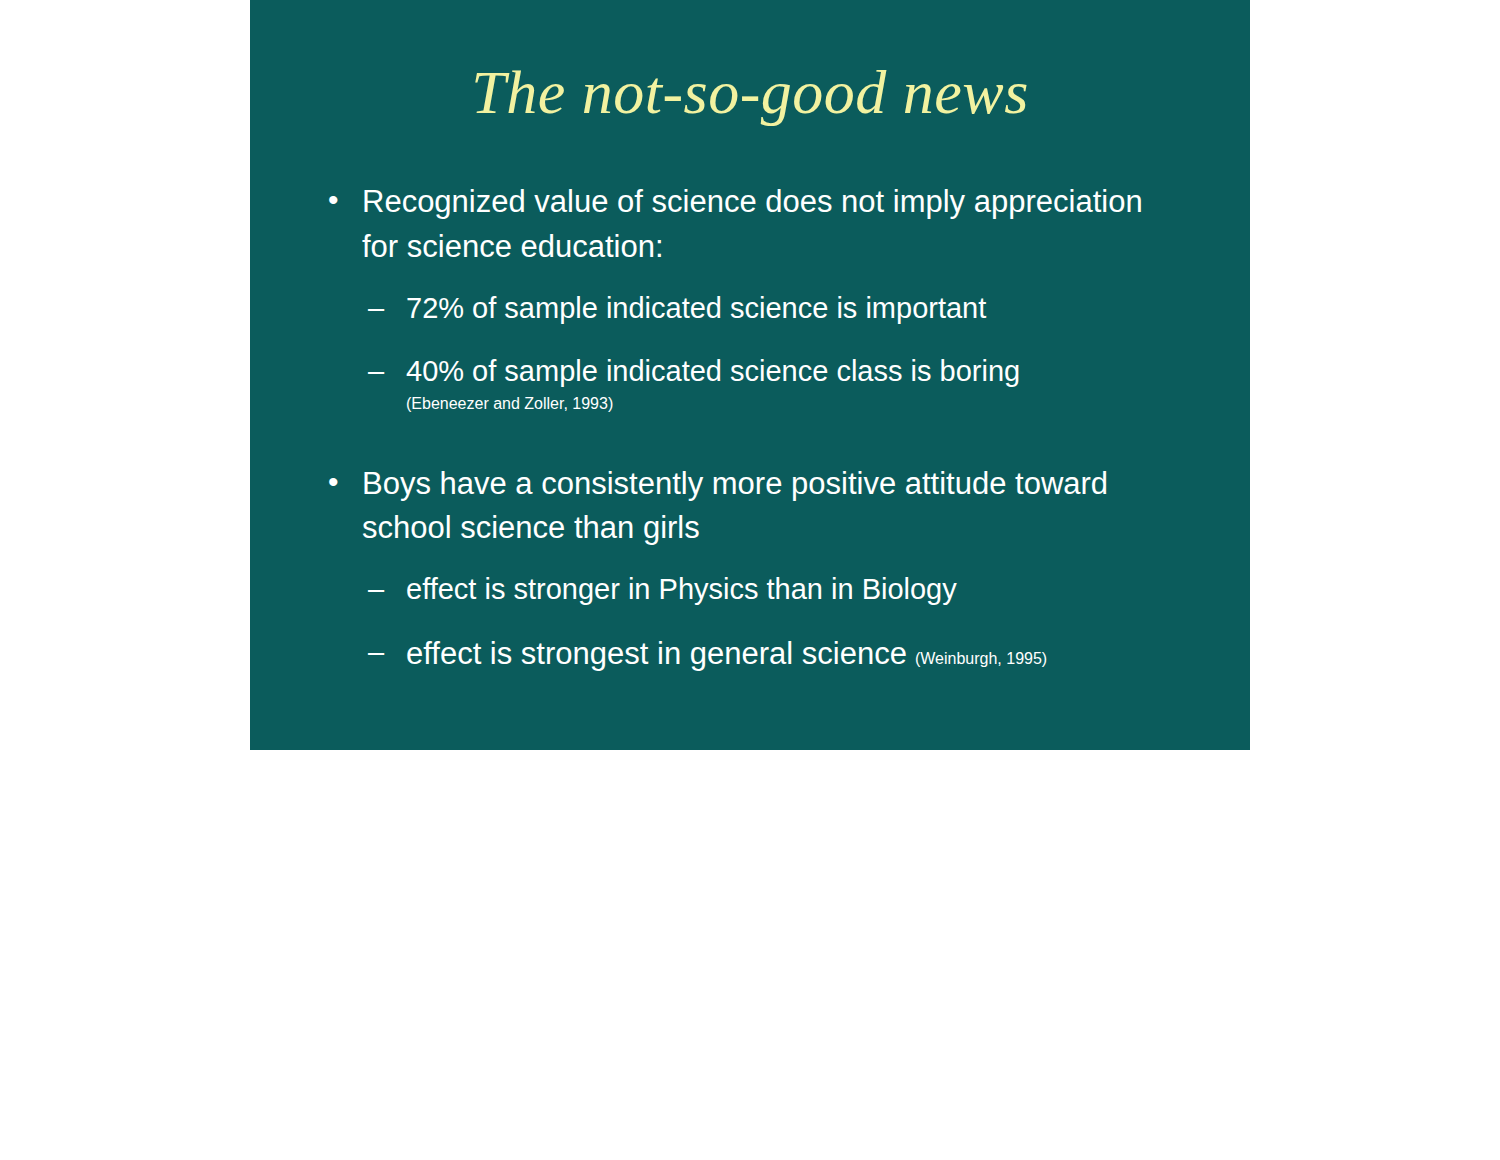The not-so-good news
Recognized value of science does not imply appreciation for science education:
72% of sample indicated science is important
40% of sample indicated science class is boring (Ebeneezer and Zoller, 1993)
Boys have a consistently more positive attitude toward school science than girls
effect is stronger in Physics than in Biology
effect is strongest in general science (Weinburgh, 1995)